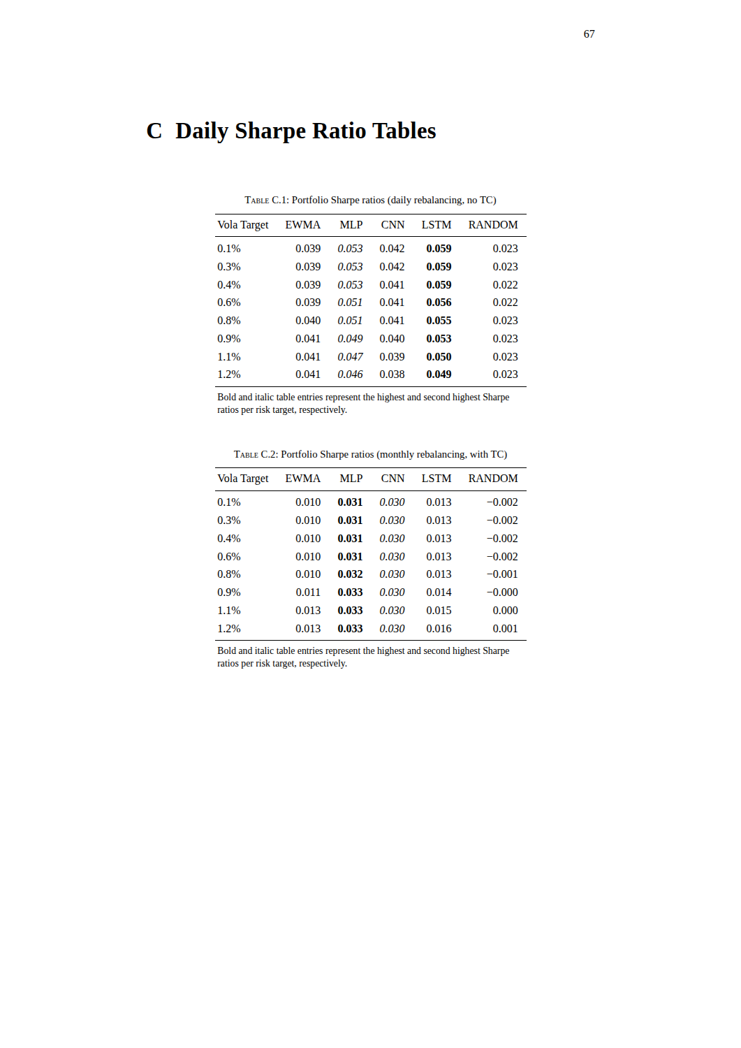67
CDaily Sharpe Ratio Tables
Table C.1: Portfolio Sharpe ratios (daily rebalancing, no TC)
| Vola Target | EWMA | MLP | CNN | LSTM | RANDOM |
| --- | --- | --- | --- | --- | --- |
| 0.1% | 0.039 | 0.053 | 0.042 | 0.059 | 0.023 |
| 0.3% | 0.039 | 0.053 | 0.042 | 0.059 | 0.023 |
| 0.4% | 0.039 | 0.053 | 0.041 | 0.059 | 0.022 |
| 0.6% | 0.039 | 0.051 | 0.041 | 0.056 | 0.022 |
| 0.8% | 0.040 | 0.051 | 0.041 | 0.055 | 0.023 |
| 0.9% | 0.041 | 0.049 | 0.040 | 0.053 | 0.023 |
| 1.1% | 0.041 | 0.047 | 0.039 | 0.050 | 0.023 |
| 1.2% | 0.041 | 0.046 | 0.038 | 0.049 | 0.023 |
Bold and italic table entries represent the highest and second highest Sharpe ratios per risk target, respectively.
Table C.2: Portfolio Sharpe ratios (monthly rebalancing, with TC)
| Vola Target | EWMA | MLP | CNN | LSTM | RANDOM |
| --- | --- | --- | --- | --- | --- |
| 0.1% | 0.010 | 0.031 | 0.030 | 0.013 | −0.002 |
| 0.3% | 0.010 | 0.031 | 0.030 | 0.013 | −0.002 |
| 0.4% | 0.010 | 0.031 | 0.030 | 0.013 | −0.002 |
| 0.6% | 0.010 | 0.031 | 0.030 | 0.013 | −0.002 |
| 0.8% | 0.010 | 0.032 | 0.030 | 0.013 | −0.001 |
| 0.9% | 0.011 | 0.033 | 0.030 | 0.014 | −0.000 |
| 1.1% | 0.013 | 0.033 | 0.030 | 0.015 | 0.000 |
| 1.2% | 0.013 | 0.033 | 0.030 | 0.016 | 0.001 |
Bold and italic table entries represent the highest and second highest Sharpe ratios per risk target, respectively.